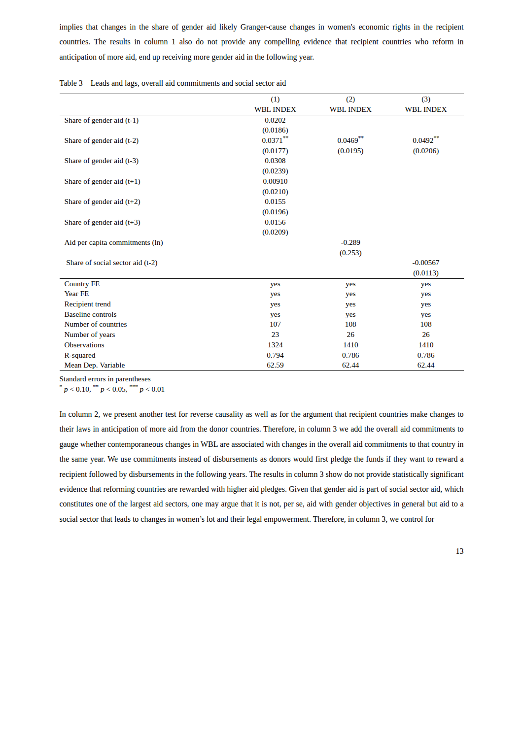implies that changes in the share of gender aid likely Granger-cause changes in women's economic rights in the recipient countries. The results in column 1 also do not provide any compelling evidence that recipient countries who reform in anticipation of more aid, end up receiving more gender aid in the following year.
Table 3 – Leads and lags, overall aid commitments and social sector aid
| | (1) | (2) | (3) |
| | WBL INDEX | WBL INDEX | WBL INDEX |
| Share of gender aid (t-1) | 0.0202 | | |
| | (0.0186) | | |
| Share of gender aid (t-2) | 0.0371 ** | 0.0469 ** | 0.0492 ** |
| | (0.0177) | (0.0195) | (0.0206) |
| Share of gender aid (t-3) | 0.0308 | | |
| | (0.0239) | | |
| Share of gender aid (t+1) | 0.00910 | | |
| | (0.0210) | | |
| Share of gender aid (t+2) | 0.0155 | | |
| | (0.0196) | | |
| Share of gender aid (t+3) | 0.0156 | | |
| | (0.0209) | | |
| Aid per capita commitments (ln) | | -0.289 | |
| | | (0.253) | |
| Share of social sector aid (t-2) | | | -0.00567 |
| | | | (0.0113) |
| Country FE | yes | yes | yes |
| Year FE | yes | yes | yes |
| Recipient trend | yes | yes | yes |
| Baseline controls | yes | yes | yes |
| Number of countries | 107 | 108 | 108 |
| Number of years | 23 | 26 | 26 |
| Observations | 1324 | 1410 | 1410 |
| R-squared | 0.794 | 0.786 | 0.786 |
| Mean Dep. Variable | 62.59 | 62.44 | 62.44 |
Standard errors in parentheses
* p < 0.10, ** p < 0.05, *** p < 0.01
In column 2, we present another test for reverse causality as well as for the argument that recipient countries make changes to their laws in anticipation of more aid from the donor countries. Therefore, in column 3 we add the overall aid commitments to gauge whether contemporaneous changes in WBL are associated with changes in the overall aid commitments to that country in the same year. We use commitments instead of disbursements as donors would first pledge the funds if they want to reward a recipient followed by disbursements in the following years. The results in column 3 show do not provide statistically significant evidence that reforming countries are rewarded with higher aid pledges. Given that gender aid is part of social sector aid, which constitutes one of the largest aid sectors, one may argue that it is not, per se, aid with gender objectives in general but aid to a social sector that leads to changes in women’s lot and their legal empowerment. Therefore, in column 3, we control for
13